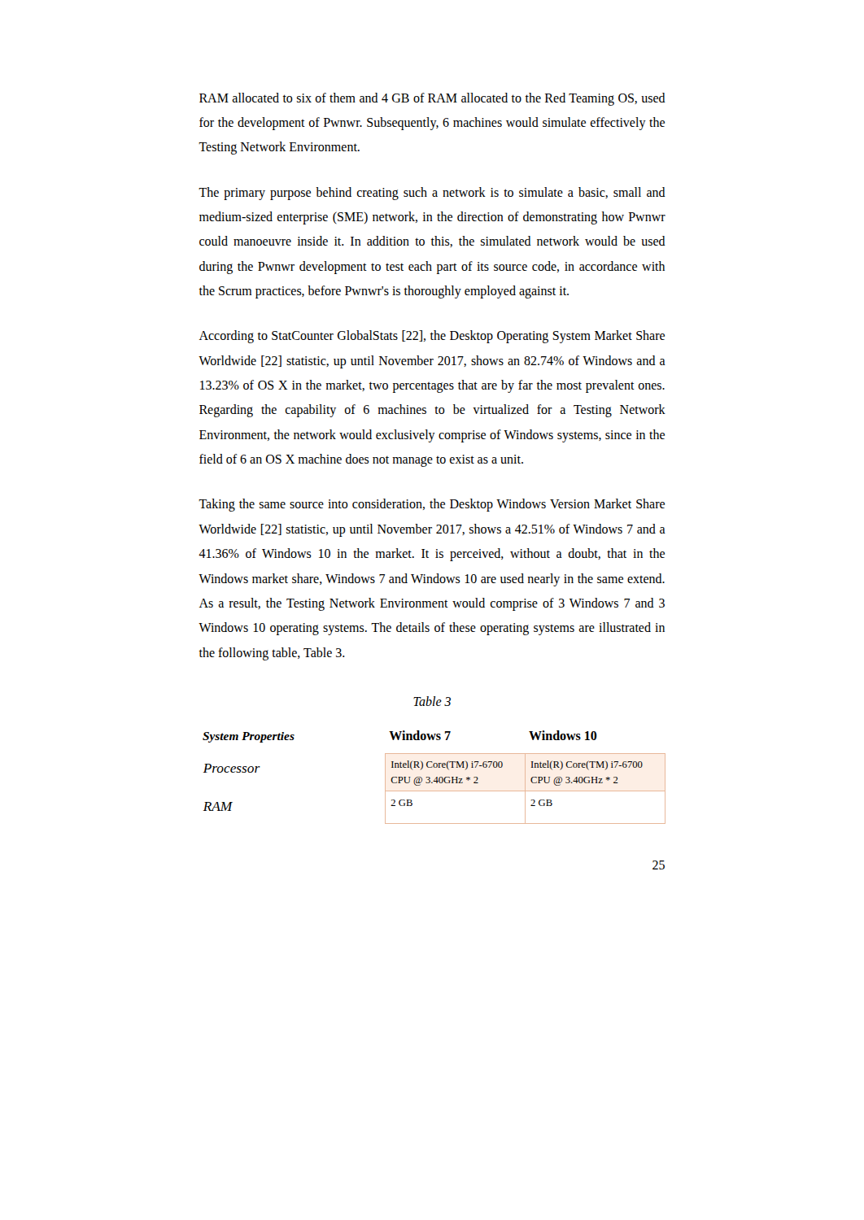RAM allocated to six of them and 4 GB of RAM allocated to the Red Teaming OS, used for the development of Pwnwr. Subsequently, 6 machines would simulate effectively the Testing Network Environment.
The primary purpose behind creating such a network is to simulate a basic, small and medium-sized enterprise (SME) network, in the direction of demonstrating how Pwnwr could manoeuvre inside it. In addition to this, the simulated network would be used during the Pwnwr development to test each part of its source code, in accordance with the Scrum practices, before Pwnwr's is thoroughly employed against it.
According to StatCounter GlobalStats [22], the Desktop Operating System Market Share Worldwide [22] statistic, up until November 2017, shows an 82.74% of Windows and a 13.23% of OS X in the market, two percentages that are by far the most prevalent ones. Regarding the capability of 6 machines to be virtualized for a Testing Network Environment, the network would exclusively comprise of Windows systems, since in the field of 6 an OS X machine does not manage to exist as a unit.
Taking the same source into consideration, the Desktop Windows Version Market Share Worldwide [22] statistic, up until November 2017, shows a 42.51% of Windows 7 and a 41.36% of Windows 10 in the market. It is perceived, without a doubt, that in the Windows market share, Windows 7 and Windows 10 are used nearly in the same extend. As a result, the Testing Network Environment would comprise of 3 Windows 7 and 3 Windows 10 operating systems. The details of these operating systems are illustrated in the following table, Table 3.
Table 3
| System Properties | Windows 7 | Windows 10 |
| --- | --- | --- |
| Processor | Intel(R) Core(TM) i7-6700 CPU @ 3.40GHz * 2 | Intel(R) Core(TM) i7-6700 CPU @ 3.40GHz * 2 |
| RAM | 2 GB | 2 GB |
25